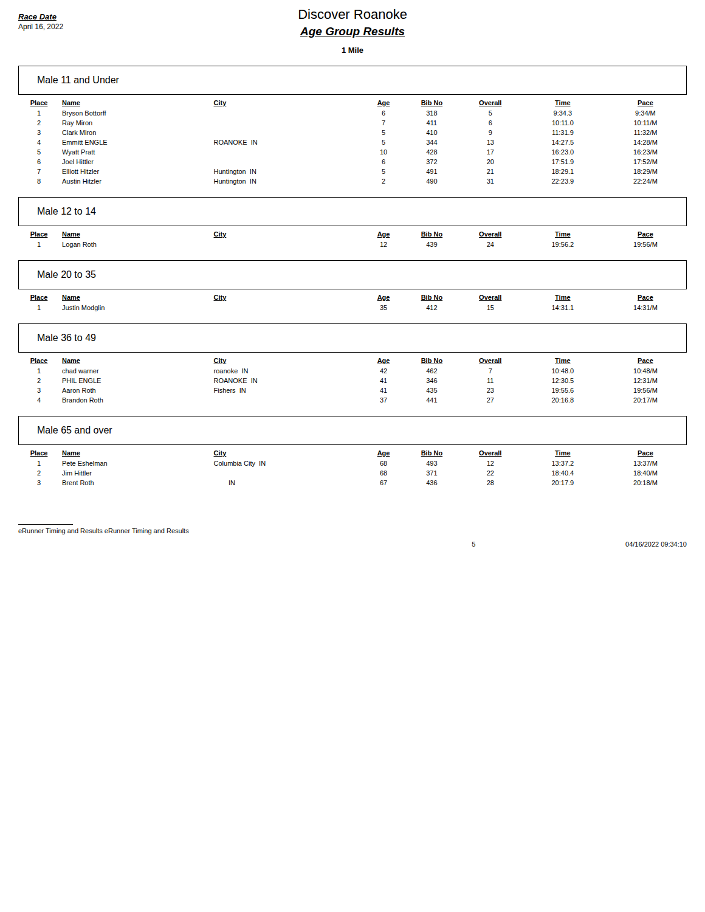Race Date
April 16, 2022
Discover Roanoke
Age Group Results
1 Mile
Male 11 and Under
| Place | Name | City | Age | Bib No | Overall | Time | Pace |
| --- | --- | --- | --- | --- | --- | --- | --- |
| 1 | Bryson Bottorff | | 6 | 318 | 5 | 9:34.3 | 9:34/M |
| 2 | Ray Miron | | 7 | 411 | 6 | 10:11.0 | 10:11/M |
| 3 | Clark Miron | | 5 | 410 | 9 | 11:31.9 | 11:32/M |
| 4 | Emmitt ENGLE | ROANOKE IN | 5 | 344 | 13 | 14:27.5 | 14:28/M |
| 5 | Wyatt Pratt | | 10 | 428 | 17 | 16:23.0 | 16:23/M |
| 6 | Joel Hittler | | 6 | 372 | 20 | 17:51.9 | 17:52/M |
| 7 | Elliott Hitzler | Huntington IN | 5 | 491 | 21 | 18:29.1 | 18:29/M |
| 8 | Austin Hitzler | Huntington IN | 2 | 490 | 31 | 22:23.9 | 22:24/M |
Male 12 to 14
| Place | Name | City | Age | Bib No | Overall | Time | Pace |
| --- | --- | --- | --- | --- | --- | --- | --- |
| 1 | Logan Roth | | 12 | 439 | 24 | 19:56.2 | 19:56/M |
Male 20 to 35
| Place | Name | City | Age | Bib No | Overall | Time | Pace |
| --- | --- | --- | --- | --- | --- | --- | --- |
| 1 | Justin Modglin | | 35 | 412 | 15 | 14:31.1 | 14:31/M |
Male 36 to 49
| Place | Name | City | Age | Bib No | Overall | Time | Pace |
| --- | --- | --- | --- | --- | --- | --- | --- |
| 1 | chad warner | roanoke IN | 42 | 462 | 7 | 10:48.0 | 10:48/M |
| 2 | PHIL ENGLE | ROANOKE IN | 41 | 346 | 11 | 12:30.5 | 12:31/M |
| 3 | Aaron Roth | Fishers IN | 41 | 435 | 23 | 19:55.6 | 19:56/M |
| 4 | Brandon Roth | | 37 | 441 | 27 | 20:16.8 | 20:17/M |
Male 65 and over
| Place | Name | City | Age | Bib No | Overall | Time | Pace |
| --- | --- | --- | --- | --- | --- | --- | --- |
| 1 | Pete Eshelman | Columbia City IN | 68 | 493 | 12 | 13:37.2 | 13:37/M |
| 2 | Jim Hittler | | 68 | 371 | 22 | 18:40.4 | 18:40/M |
| 3 | Brent Roth | IN | 67 | 436 | 28 | 20:17.9 | 20:18/M |
eRunner Timing and Results eRunner Timing and Results
5
04/16/2022 09:34:10